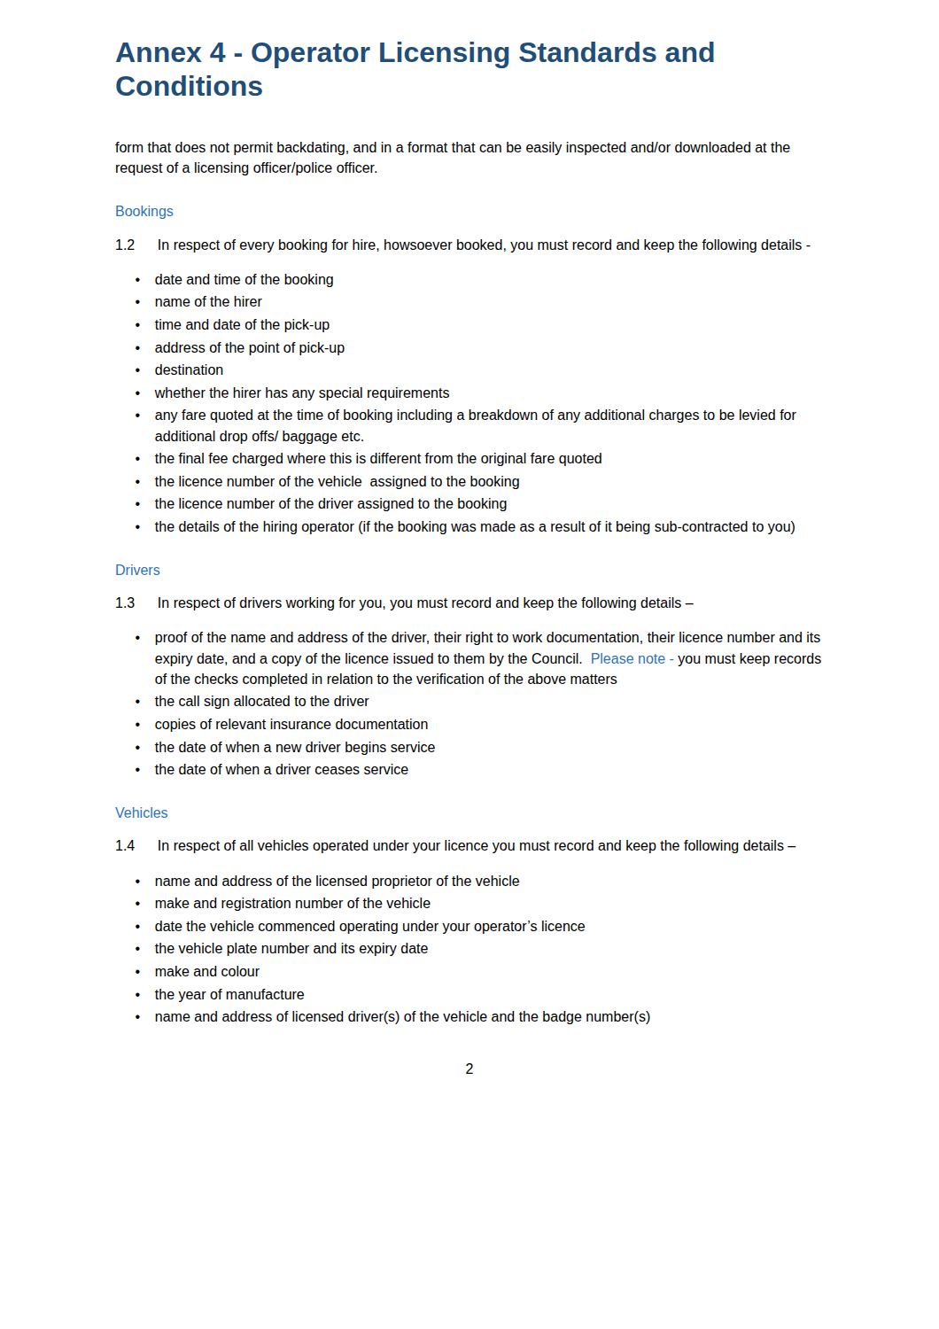Annex 4 - Operator Licensing Standards and Conditions
form that does not permit backdating, and in a format that can be easily inspected and/or downloaded at the request of a licensing officer/police officer.
Bookings
1.2 In respect of every booking for hire, howsoever booked, you must record and keep the following details -
date and time of the booking
name of the hirer
time and date of the pick-up
address of the point of pick-up
destination
whether the hirer has any special requirements
any fare quoted at the time of booking including a breakdown of any additional charges to be levied for additional drop offs/ baggage etc.
the final fee charged where this is different from the original fare quoted
the licence number of the vehicle assigned to the booking
the licence number of the driver assigned to the booking
the details of the hiring operator (if the booking was made as a result of it being sub-contracted to you)
Drivers
1.3 In respect of drivers working for you, you must record and keep the following details –
proof of the name and address of the driver, their right to work documentation, their licence number and its expiry date, and a copy of the licence issued to them by the Council. Please note - you must keep records of the checks completed in relation to the verification of the above matters
the call sign allocated to the driver
copies of relevant insurance documentation
the date of when a new driver begins service
the date of when a driver ceases service
Vehicles
1.4 In respect of all vehicles operated under your licence you must record and keep the following details –
name and address of the licensed proprietor of the vehicle
make and registration number of the vehicle
date the vehicle commenced operating under your operator’s licence
the vehicle plate number and its expiry date
make and colour
the year of manufacture
name and address of licensed driver(s) of the vehicle and the badge number(s)
2